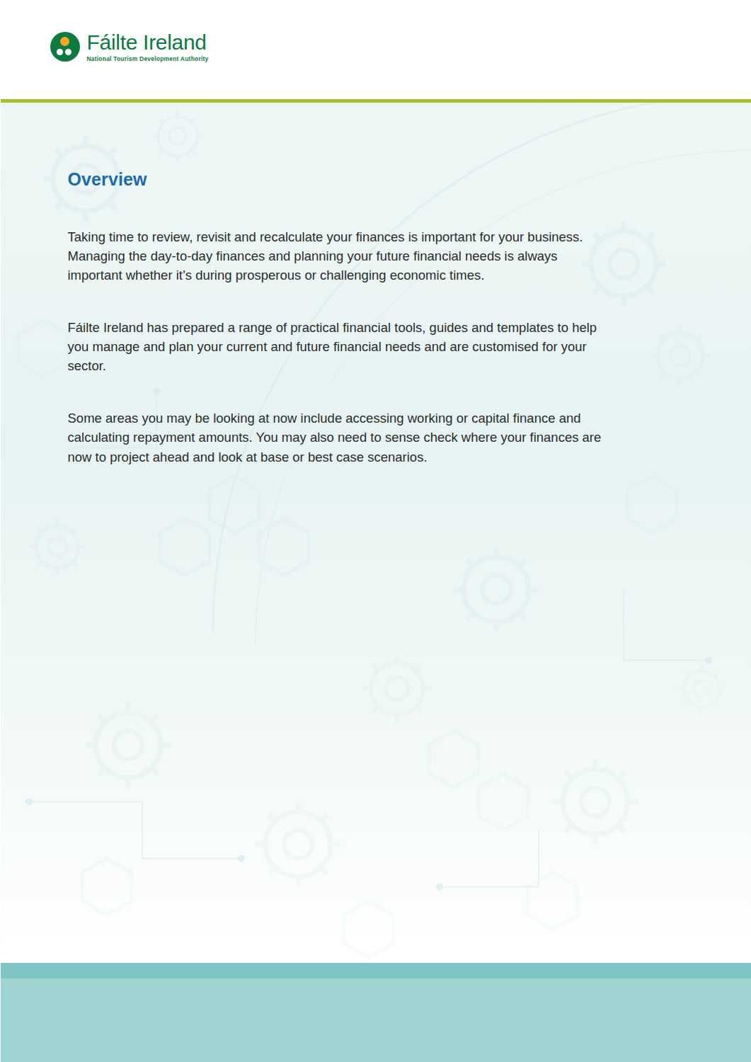Fáilte Ireland National Tourism Development Authority
Overview
Taking time to review, revisit and recalculate your finances is important for your business. Managing the day-to-day finances and planning your future financial needs is always important whether it’s during prosperous or challenging economic times.
Fáilte Ireland has prepared a range of practical financial tools, guides and templates to help you manage and plan your current and future financial needs and are customised for your sector.
Some areas you may be looking at now include accessing working or capital finance and calculating repayment amounts. You may also need to sense check where your finances are now to project ahead and look at base or best case scenarios.